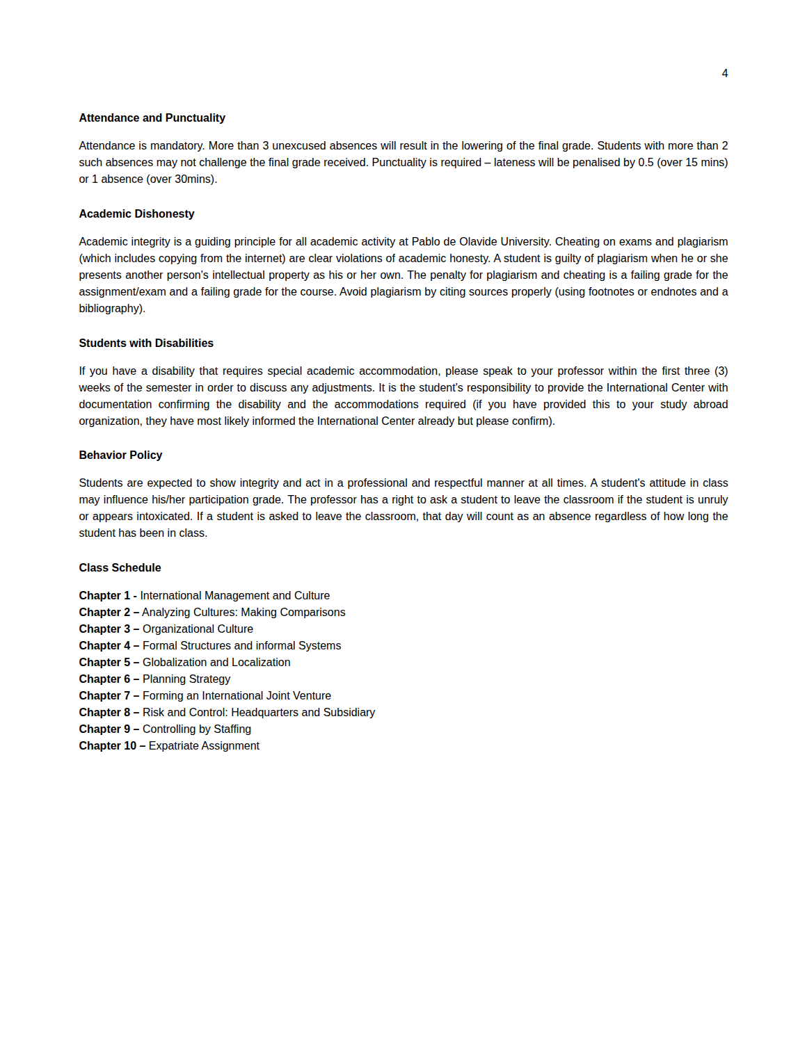4
Attendance and Punctuality
Attendance is mandatory. More than 3 unexcused absences will result in the lowering of the final grade. Students with more than 2 such absences may not challenge the final grade received. Punctuality is required – lateness will be penalised by 0.5 (over 15 mins) or 1 absence (over 30mins).
Academic Dishonesty
Academic integrity is a guiding principle for all academic activity at Pablo de Olavide University. Cheating on exams and plagiarism (which includes copying from the internet) are clear violations of academic honesty. A student is guilty of plagiarism when he or she presents another person's intellectual property as his or her own. The penalty for plagiarism and cheating is a failing grade for the assignment/exam and a failing grade for the course. Avoid plagiarism by citing sources properly (using footnotes or endnotes and a bibliography).
Students with Disabilities
If you have a disability that requires special academic accommodation, please speak to your professor within the first three (3) weeks of the semester in order to discuss any adjustments. It is the student's responsibility to provide the International Center with documentation confirming the disability and the accommodations required (if you have provided this to your study abroad organization, they have most likely informed the International Center already but please confirm).
Behavior Policy
Students are expected to show integrity and act in a professional and respectful manner at all times. A student's attitude in class may influence his/her participation grade. The professor has a right to ask a student to leave the classroom if the student is unruly or appears intoxicated. If a student is asked to leave the classroom, that day will count as an absence regardless of how long the student has been in class.
Class Schedule
Chapter 1 - International Management and Culture
Chapter 2 – Analyzing Cultures: Making Comparisons
Chapter 3 – Organizational Culture
Chapter 4 – Formal Structures and informal Systems
Chapter 5 – Globalization and Localization
Chapter 6 – Planning Strategy
Chapter 7 – Forming an International Joint Venture
Chapter 8 – Risk and Control: Headquarters and Subsidiary
Chapter 9 – Controlling by Staffing
Chapter 10 – Expatriate Assignment